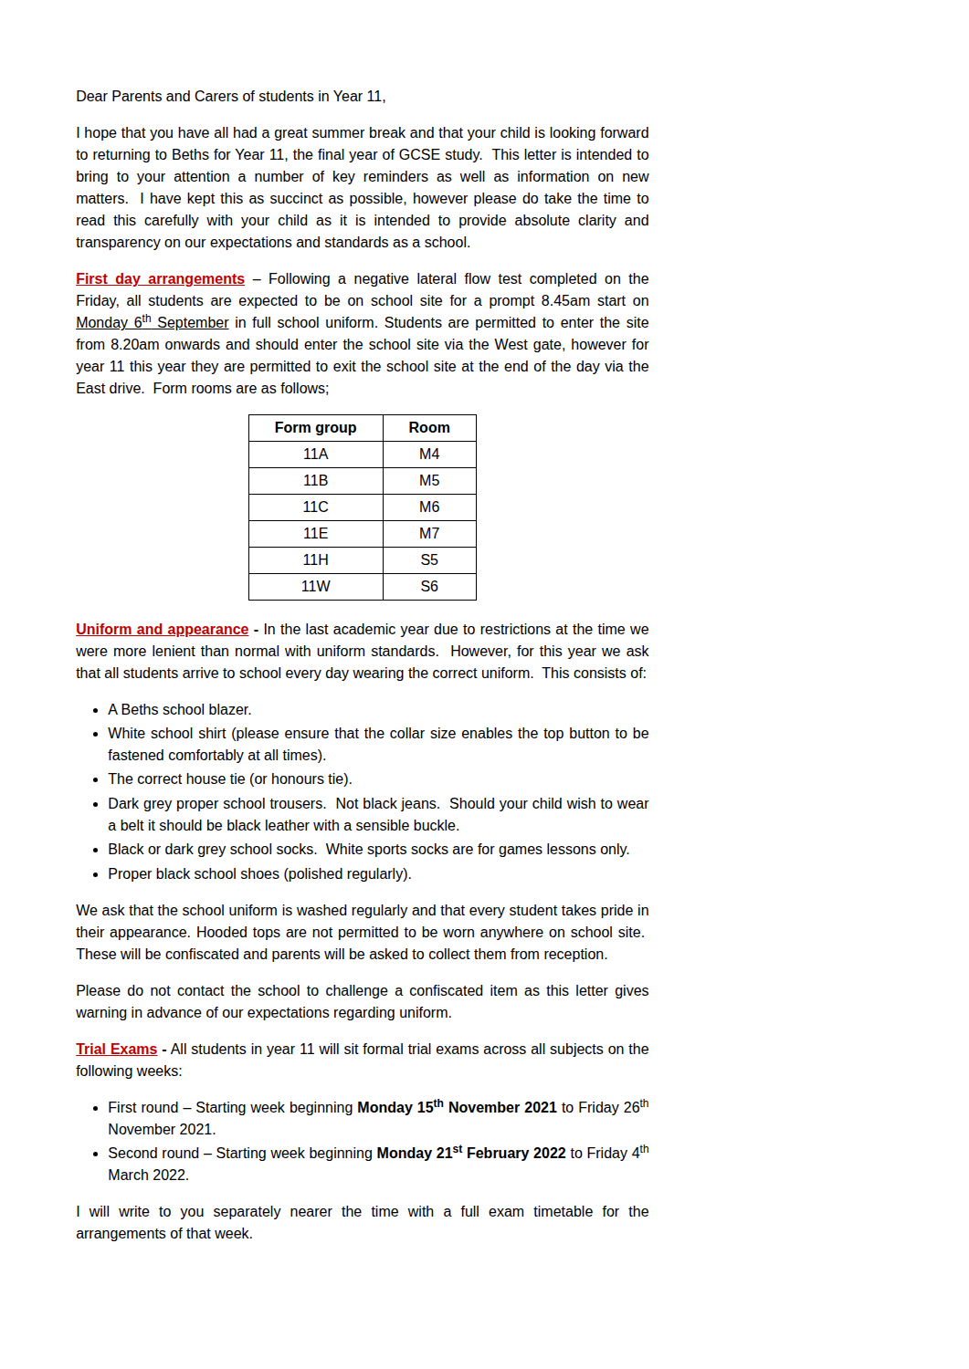Dear Parents and Carers of students in Year 11,
I hope that you have all had a great summer break and that your child is looking forward to returning to Beths for Year 11, the final year of GCSE study. This letter is intended to bring to your attention a number of key reminders as well as information on new matters. I have kept this as succinct as possible, however please do take the time to read this carefully with your child as it is intended to provide absolute clarity and transparency on our expectations and standards as a school.
First day arrangements – Following a negative lateral flow test completed on the Friday, all students are expected to be on school site for a prompt 8.45am start on Monday 6th September in full school uniform. Students are permitted to enter the site from 8.20am onwards and should enter the school site via the West gate, however for year 11 this year they are permitted to exit the school site at the end of the day via the East drive. Form rooms are as follows;
| Form group | Room |
| --- | --- |
| 11A | M4 |
| 11B | M5 |
| 11C | M6 |
| 11E | M7 |
| 11H | S5 |
| 11W | S6 |
Uniform and appearance - In the last academic year due to restrictions at the time we were more lenient than normal with uniform standards. However, for this year we ask that all students arrive to school every day wearing the correct uniform. This consists of:
A Beths school blazer.
White school shirt (please ensure that the collar size enables the top button to be fastened comfortably at all times).
The correct house tie (or honours tie).
Dark grey proper school trousers. Not black jeans. Should your child wish to wear a belt it should be black leather with a sensible buckle.
Black or dark grey school socks. White sports socks are for games lessons only.
Proper black school shoes (polished regularly).
We ask that the school uniform is washed regularly and that every student takes pride in their appearance. Hooded tops are not permitted to be worn anywhere on school site. These will be confiscated and parents will be asked to collect them from reception.
Please do not contact the school to challenge a confiscated item as this letter gives warning in advance of our expectations regarding uniform.
Trial Exams - All students in year 11 will sit formal trial exams across all subjects on the following weeks:
First round – Starting week beginning Monday 15th November 2021 to Friday 26th November 2021.
Second round – Starting week beginning Monday 21st February 2022 to Friday 4th March 2022.
I will write to you separately nearer the time with a full exam timetable for the arrangements of that week.